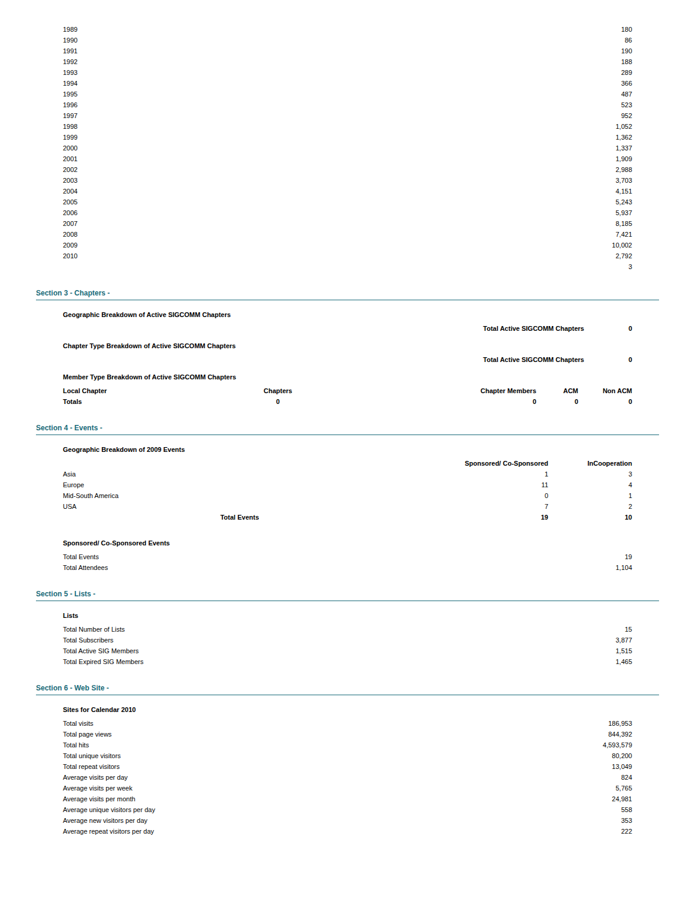| 1989 | 180 |
| 1990 | 86 |
| 1991 | 190 |
| 1992 | 188 |
| 1993 | 289 |
| 1994 | 366 |
| 1995 | 487 |
| 1996 | 523 |
| 1997 | 952 |
| 1998 | 1,052 |
| 1999 | 1,362 |
| 2000 | 1,337 |
| 2001 | 1,909 |
| 2002 | 2,988 |
| 2003 | 3,703 |
| 2004 | 4,151 |
| 2005 | 5,243 |
| 2006 | 5,937 |
| 2007 | 8,185 |
| 2008 | 7,421 |
| 2009 | 10,002 |
| 2010 | 2,792 |
| | 3 |
Section 3 - Chapters -
Geographic Breakdown of Active SIGCOMM Chapters
| | Total Active SIGCOMM Chapters | 0 |
Chapter Type Breakdown of Active SIGCOMM Chapters
| | Total Active SIGCOMM Chapters | 0 |
Member Type Breakdown of Active SIGCOMM Chapters
| Local Chapter | Chapters | Chapter Members | ACM | Non ACM |
| Totals | 0 | 0 | 0 | 0 |
Section 4 - Events -
Geographic Breakdown of 2009 Events
| | Sponsored/ Co-Sponsored | InCooperation |
| Asia | 1 | 3 |
| Europe | 11 | 4 |
| Mid-South America | 0 | 1 |
| USA | 7 | 2 |
| Total Events | 19 | 10 |
Sponsored/ Co-Sponsored Events
| Total Events | 19 |
| Total Attendees | 1,104 |
Section 5 - Lists -
Lists
| Total Number of Lists | 15 |
| Total Subscribers | 3,877 |
| Total Active SIG Members | 1,515 |
| Total Expired SIG Members | 1,465 |
Section 6 - Web Site -
Sites for Calendar 2010
| Total visits | 186,953 |
| Total page views | 844,392 |
| Total hits | 4,593,579 |
| Total unique visitors | 80,200 |
| Total repeat visitors | 13,049 |
| Average visits per day | 824 |
| Average visits per week | 5,765 |
| Average visits per month | 24,981 |
| Average unique visitors per day | 558 |
| Average new visitors per day | 353 |
| Average repeat visitors per day | 222 |